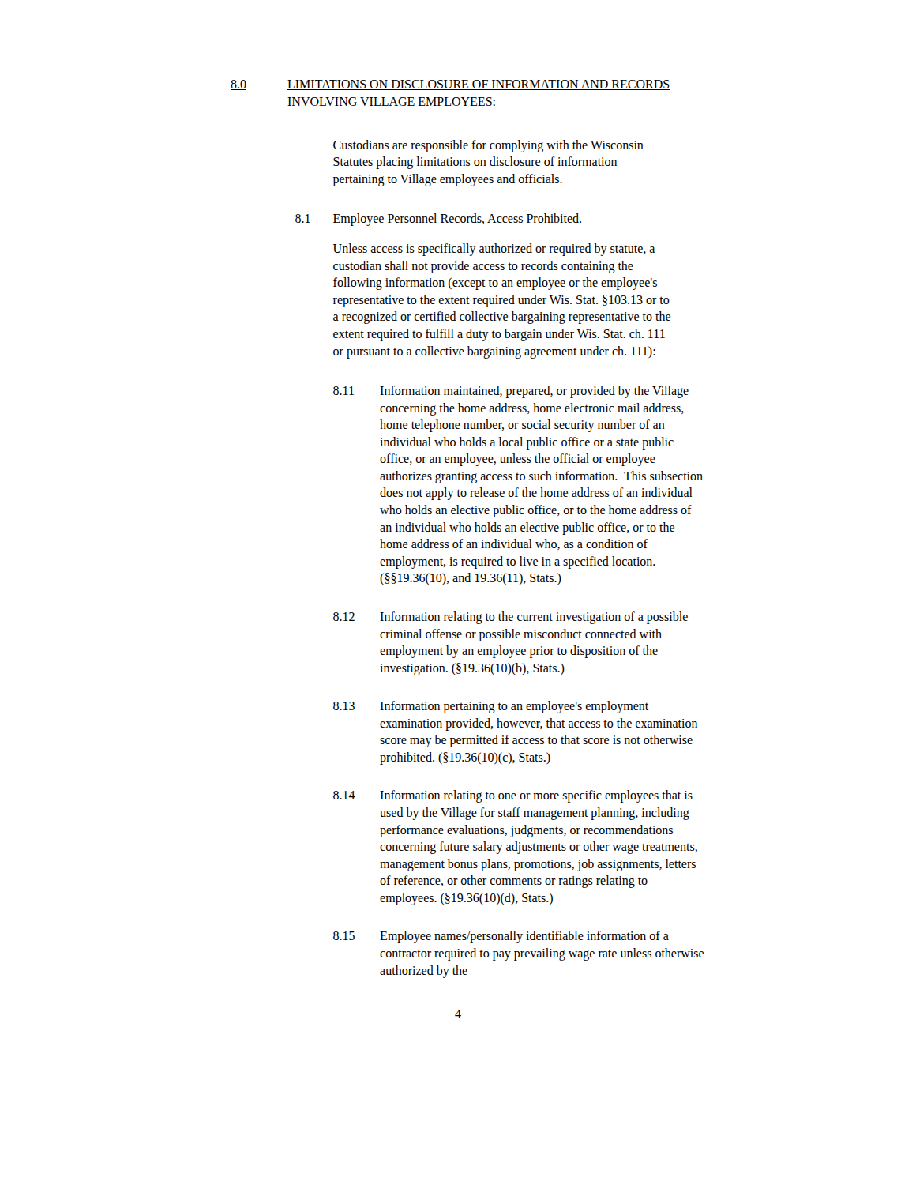8.0
LIMITATIONS ON DISCLOSURE OF INFORMATION AND RECORDS INVOLVING VILLAGE EMPLOYEES:
Custodians are responsible for complying with the Wisconsin Statutes placing limitations on disclosure of information pertaining to Village employees and officials.
8.1
Employee Personnel Records, Access Prohibited.
Unless access is specifically authorized or required by statute, a custodian shall not provide access to records containing the following information (except to an employee or the employee's representative to the extent required under Wis. Stat. §103.13 or to a recognized or certified collective bargaining representative to the extent required to fulfill a duty to bargain under Wis. Stat. ch. 111 or pursuant to a collective bargaining agreement under ch. 111):
8.11
Information maintained, prepared, or provided by the Village concerning the home address, home electronic mail address, home telephone number, or social security number of an individual who holds a local public office or a state public office, or an employee, unless the official or employee authorizes granting access to such information. This subsection does not apply to release of the home address of an individual who holds an elective public office, or to the home address of an individual who holds an elective public office, or to the home address of an individual who, as a condition of employment, is required to live in a specified location. (§§19.36(10), and 19.36(11), Stats.)
8.12
Information relating to the current investigation of a possible criminal offense or possible misconduct connected with employment by an employee prior to disposition of the investigation. (§19.36(10)(b), Stats.)
8.13
Information pertaining to an employee's employment examination provided, however, that access to the examination score may be permitted if access to that score is not otherwise prohibited. (§19.36(10)(c), Stats.)
8.14
Information relating to one or more specific employees that is used by the Village for staff management planning, including performance evaluations, judgments, or recommendations concerning future salary adjustments or other wage treatments, management bonus plans, promotions, job assignments, letters of reference, or other comments or ratings relating to employees. (§19.36(10)(d), Stats.)
8.15
Employee names/personally identifiable information of a contractor required to pay prevailing wage rate unless otherwise authorized by the
4